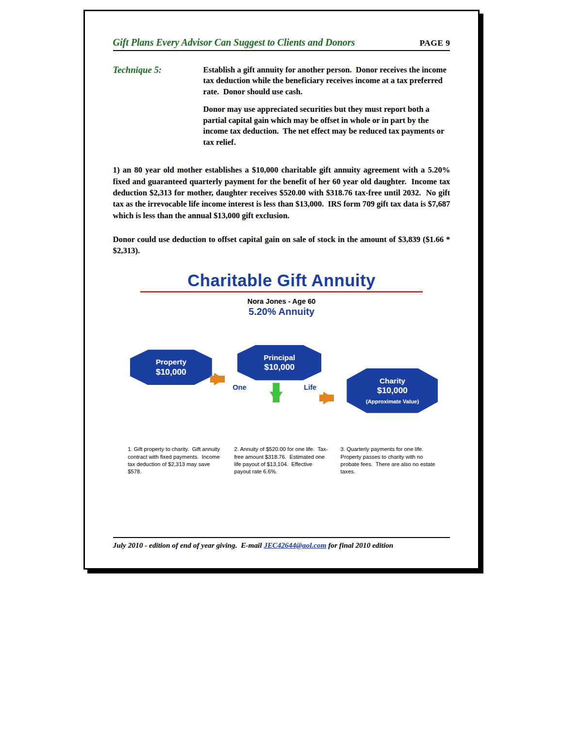Gift Plans Every Advisor Can Suggest to Clients and Donors
PAGE 9
Technique 5:
Establish a gift annuity for another person. Donor receives the income tax deduction while the beneficiary receives income at a tax preferred rate. Donor should use cash.
Donor may use appreciated securities but they must report both a partial capital gain which may be offset in whole or in part by the income tax deduction. The net effect may be reduced tax payments or tax relief.
1) an 80 year old mother establishes a $10,000 charitable gift annuity agreement with a 5.20% fixed and guaranteed quarterly payment for the benefit of her 60 year old daughter. Income tax deduction $2,313 for mother, daughter receives $520.00 with $318.76 tax-free until 2032. No gift tax as the irrevocable life income interest is less than $13,000. IRS form 709 gift tax data is $7,687 which is less than the annual $13,000 gift exclusion.
Donor could use deduction to offset capital gain on sale of stock in the amount of $3,839 ($1.66 * $2,313).
Charitable Gift Annuity
Nora Jones - Age 60
5.20% Annuity
Property
$10,000
Principal
$10,000
Charity
$10,000
(Approximate Value)
One Life
1. Gift property to charity. Gift annuity contract with fixed payments. Income tax deduction of $2,313 may save $578.
2. Annuity of $520.00 for one life. Tax-free amount $318.76. Estimated one life payout of $13,104. Effective payout rate 6.6%.
3. Quarterly payments for one life. Property passes to charity with no probate fees. There are also no estate taxes.
July 2010 - edition of end of year giving. E-mail JEC42644@aol.com for final 2010 edition